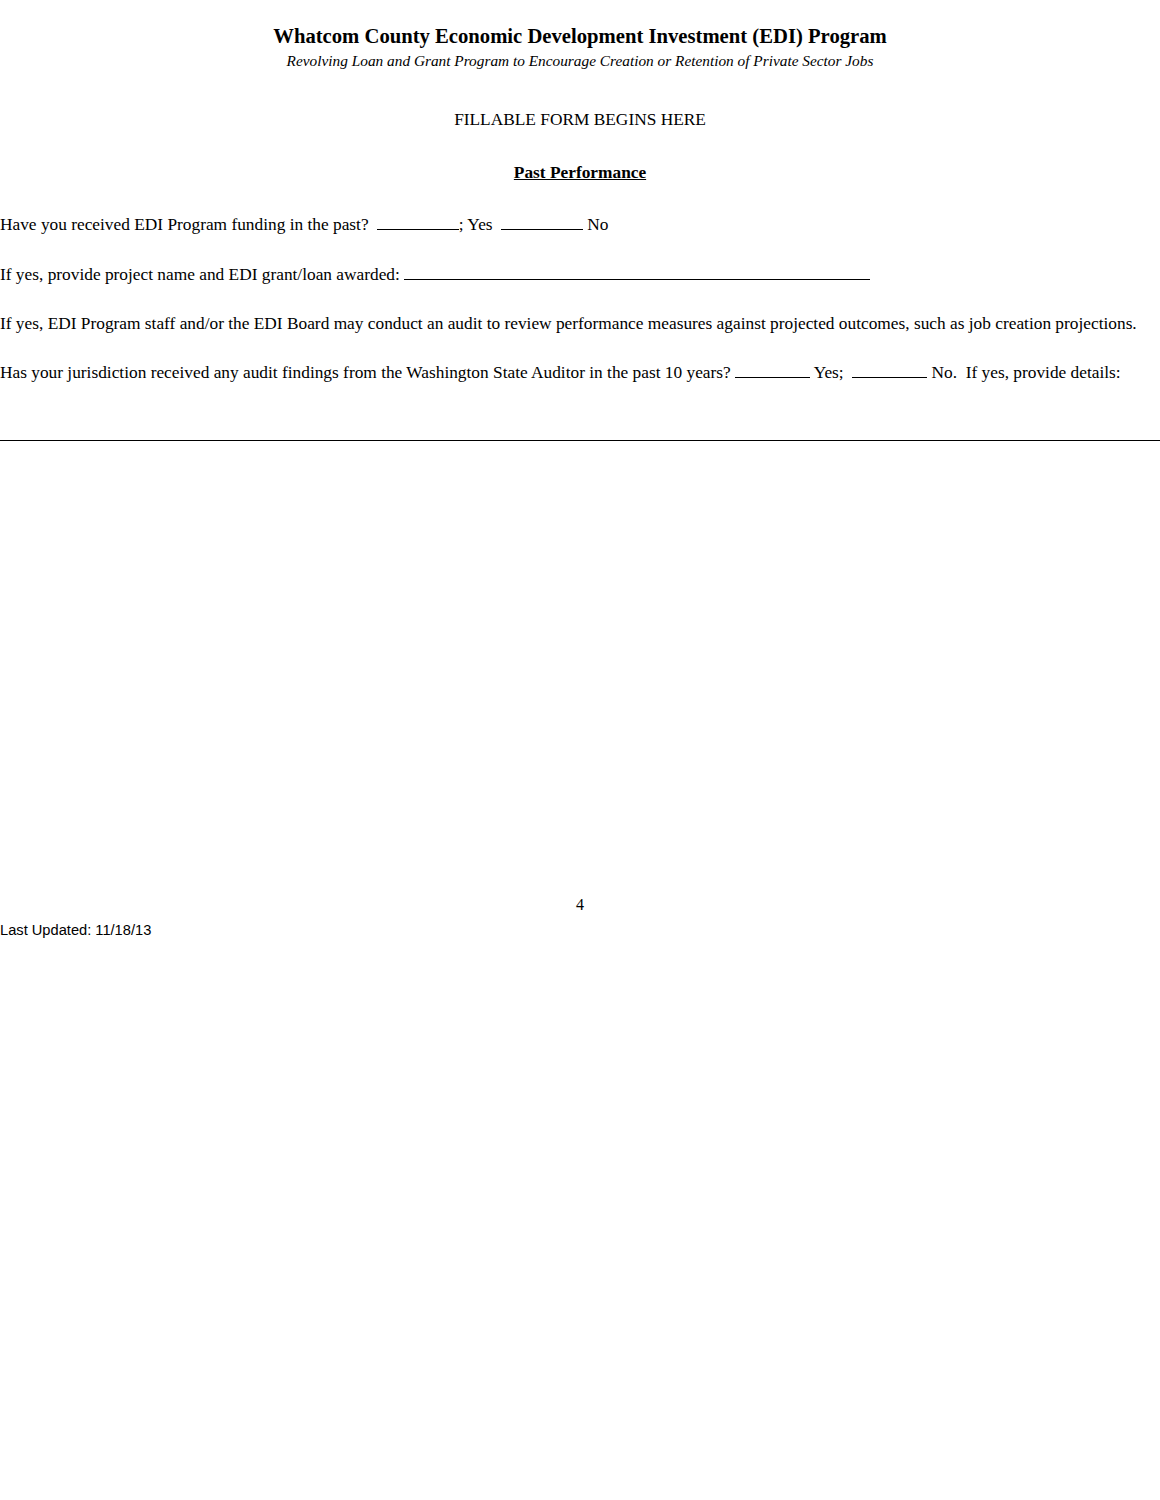Whatcom County Economic Development Investment (EDI) Program
Revolving Loan and Grant Program to Encourage Creation or Retention of Private Sector Jobs
FILLABLE FORM BEGINS HERE
Past Performance
Have you received EDI Program funding in the past? ; Yes No
If yes, provide project name and EDI grant/loan awarded:
If yes, EDI Program staff and/or the EDI Board may conduct an audit to review performance measures against projected outcomes, such as job creation projections.
Has your jurisdiction received any audit findings from the Washington State Auditor in the past 10 years? Yes; No. If yes, provide details:
4
Last Updated: 11/18/13